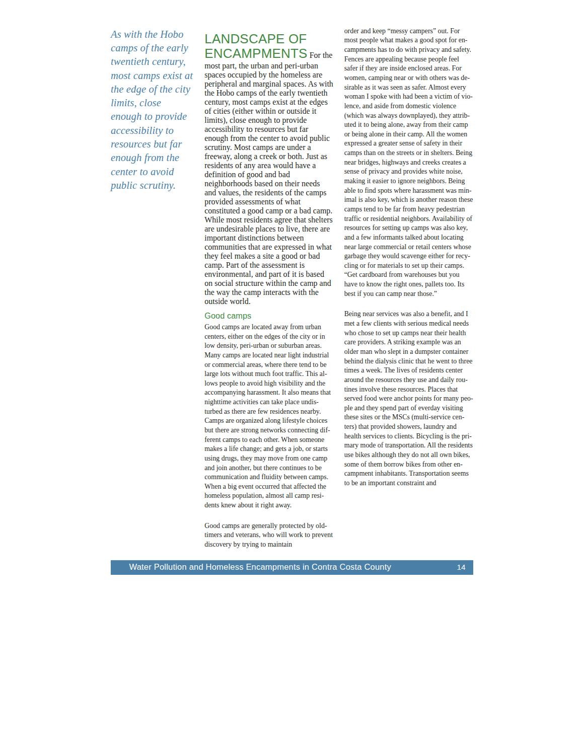As with the Hobo camps of the early twentieth century, most camps exist at the edge of the city limits, close enough to provide accessibility to resources but far enough from the center to avoid public scrutiny.
LANDSCAPE OF ENCAMP­MENTS
For the most part, the urban and peri-urban spaces occupied by the homeless are peripheral and marginal spaces. As with the Hobo camps of the early twentieth century, most camps exist at the edges of cities (either within or outside it limits), close enough to provide accessibility to resources but far enough from the center to avoid public scrutiny. Most camps are under a freeway, along a creek or both. Just as residents of any area would have a definition of good and bad neighborhoods based on their needs and values, the residents of the camps provided assessments of what constituted a good camp or a bad camp. While most residents agree that shelters are undesirable places to live, there are important distinctions between communities that are expressed in what they feel makes a site a good or bad camp. Part of the assessment is environmental, and part of it is based on social structure within the camp and the way the camp interacts with the outside world.
Good camps
Good camps are located away from urban centers, either on the edges of the city or in low density, peri-urban or suburban areas. Many camps are located near light industrial or commercial areas, where there tend to be large lots without much foot traffic. This allows people to avoid high visibility and the accompanying harassment. It also means that nighttime activities can take place undisturbed as there are few residences nearby. Camps are organized along lifestyle choices but there are strong networks connecting different camps to each other. When someone makes a life change; and gets a job, or starts using drugs, they may move from one camp and join another, but there continues to be communication and fluidity between camps. When a big event occurred that affected the homeless population, almost all camp residents knew about it right away.
Good camps are generally protected by old-timers and veterans, who will work to prevent discovery by trying to maintain
order and keep “messy campers” out. For most people what makes a good spot for encampments has to do with privacy and safety. Fences are appealing because people feel safer if they are inside enclosed areas. For women, camping near or with others was desirable as it was seen as safer. Almost every woman I spoke with had been a victim of violence, and aside from domestic violence (which was always downplayed), they attributed it to being alone, away from their camp or being alone in their camp. All the women expressed a greater sense of safety in their camps than on the streets or in shelters. Being near bridges, highways and creeks creates a sense of privacy and provides white noise, making it easier to ignore neighbors. Being able to find spots where harassment was minimal is also key, which is another reason these camps tend to be far from heavy pedestrian traffic or residential neighbors. Availability of resources for setting up camps was also key, and a few informants talked about locating near large commercial or retail centers whose garbage they would scavenge either for recycling or for materials to set up their camps. “Get cardboard from warehouses but you have to know the right ones, pallets too. Its best if you can camp near those.”
Being near services was also a benefit, and I met a few clients with serious medical needs who chose to set up camps near their health care providers. A striking example was an older man who slept in a dumpster container behind the dialysis clinic that he went to three times a week. The lives of residents center around the resources they use and daily routines involve these resources. Places that served food were anchor points for many people and they spend part of everday visiting these sites or the MSCs (multi-service centers) that provided showers, laundry and health services to clients. Bicycling is the primary mode of transportation. All the residents use bikes although they do not all own bikes, some of them borrow bikes from other encampment inhabitants. Transportation seems to be an important constraint and
Water Pollution and Homeless Encampments in Contra Costa County 14